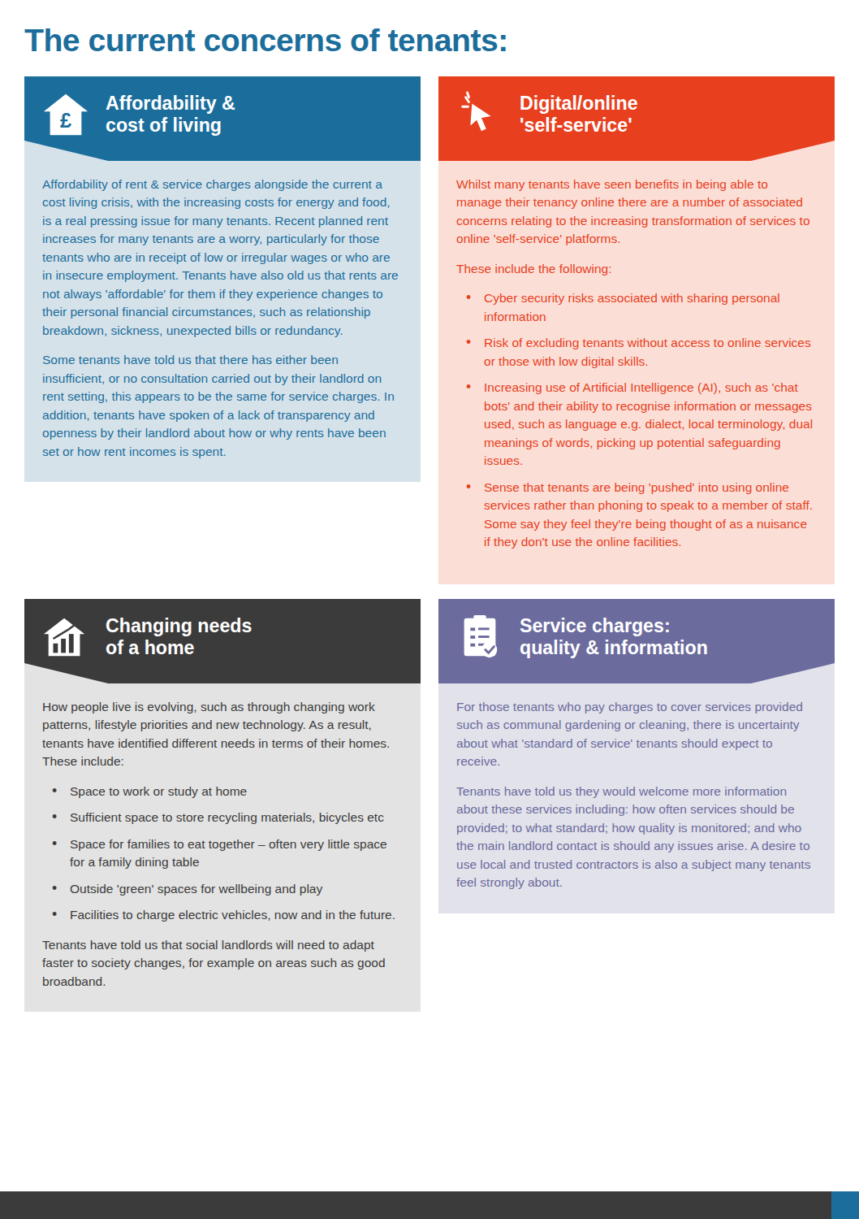The current concerns of tenants:
£
Affordability &
cost of living
Affordability of rent & service charges alongside the current a cost living crisis, with the increasing costs for energy and food, is a real pressing issue for many tenants. Recent planned rent increases for many tenants are a worry, particularly for those tenants who are in receipt of low or irregular wages or who are in insecure employment. Tenants have also old us that rents are not always 'affordable' for them if they experience changes to their personal financial circumstances, such as relationship breakdown, sickness, unexpected bills or redundancy.
Some tenants have told us that there has either been insufficient, or no consultation carried out by their landlord on rent setting, this appears to be the same for service charges. In addition, tenants have spoken of a lack of transparency and openness by their landlord about how or why rents have been set or how rent incomes is spent.
Digital/online
'self-service'
Whilst many tenants have seen benefits in being able to manage their tenancy online there are a number of associated concerns relating to the increasing transformation of services to online 'self-service' platforms.
These include the following:
Cyber security risks associated with sharing personal information
Risk of excluding tenants without access to online services or those with low digital skills.
Increasing use of Artificial Intelligence (AI), such as 'chat bots' and their ability to recognise information or messages used, such as language e.g. dialect, local terminology, dual meanings of words, picking up potential safeguarding issues.
Sense that tenants are being 'pushed' into using online services rather than phoning to speak to a member of staff. Some say they feel they're being thought of as a nuisance if they don't use the online facilities.
Changing needs
of a home
How people live is evolving, such as through changing work patterns, lifestyle priorities and new technology. As a result, tenants have identified different needs in terms of their homes. These include:
Space to work or study at home
Sufficient space to store recycling materials, bicycles etc
Space for families to eat together – often very little space for a family dining table
Outside 'green' spaces for wellbeing and play
Facilities to charge electric vehicles, now and in the future.
Tenants have told us that social landlords will need to adapt faster to society changes, for example on areas such as good broadband.
Service charges:
quality & information
For those tenants who pay charges to cover services provided such as communal gardening or cleaning, there is uncertainty about what 'standard of service' tenants should expect to receive.
Tenants have told us they would welcome more information about these services including: how often services should be provided; to what standard; how quality is monitored; and who the main landlord contact is should any issues arise. A desire to use local and trusted contractors is also a subject many tenants feel strongly about.